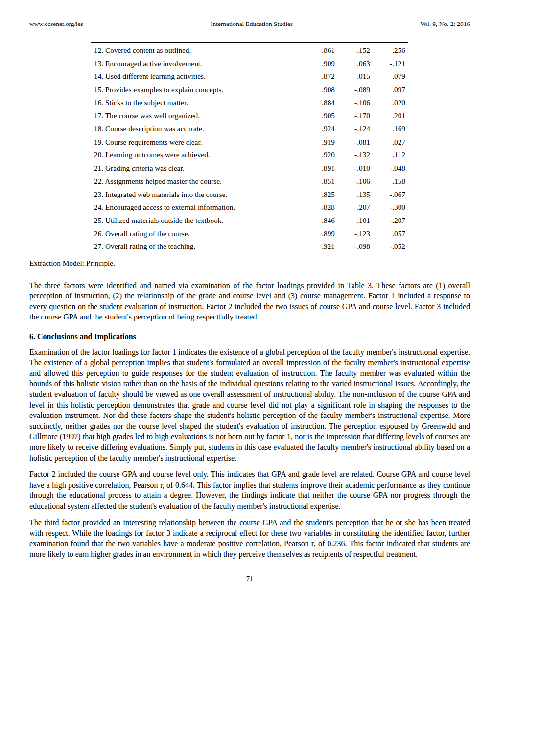www.ccsenet.org/ies International Education Studies Vol. 9, No. 2; 2016
| 12. Covered content as outlined. | .861 | -.152 | .256 |
| 13. Encouraged active involvement. | .909 | .063 | -.121 |
| 14. Used different learning activities. | .872 | .015 | .079 |
| 15. Provides examples to explain concepts. | .908 | -.089 | .097 |
| 16. Sticks to the subject matter. | .884 | -.106 | .020 |
| 17. The course was well organized. | .905 | -.170 | .201 |
| 18. Course description was accurate. | .924 | -.124 | .169 |
| 19. Course requirements were clear. | .919 | -.081 | .027 |
| 20. Learning outcomes were achieved. | .920 | -.132 | .112 |
| 21. Grading criteria was clear. | .891 | -.010 | -.048 |
| 22. Assignments helped master the course. | .851 | -.106 | .158 |
| 23. Integrated web materials into the course. | .825 | .135 | -.067 |
| 24. Encouraged access to external information. | .828 | .207 | -.300 |
| 25. Utilized materials outside the textbook. | .846 | .101 | -.207 |
| 26. Overall rating of the course. | .899 | -.123 | .057 |
| 27. Overall rating of the teaching. | .921 | -.098 | -.052 |
Extraction Model: Principle.
The three factors were identified and named via examination of the factor loadings provided in Table 3. These factors are (1) overall perception of instruction, (2) the relationship of the grade and course level and (3) course management. Factor 1 included a response to every question on the student evaluation of instruction. Factor 2 included the two issues of course GPA and course level. Factor 3 included the course GPA and the student's perception of being respectfully treated.
6. Conclusions and Implications
Examination of the factor loadings for factor 1 indicates the existence of a global perception of the faculty member's instructional expertise. The existence of a global perception implies that student's formulated an overall impression of the faculty member's instructional expertise and allowed this perception to guide responses for the student evaluation of instruction. The faculty member was evaluated within the bounds of this holistic vision rather than on the basis of the individual questions relating to the varied instructional issues. Accordingly, the student evaluation of faculty should be viewed as one overall assessment of instructional ability. The non-inclusion of the course GPA and level in this holistic perception demonstrates that grade and course level did not play a significant role in shaping the responses to the evaluation instrument. Nor did these factors shape the student's holistic perception of the faculty member's instructional expertise. More succinctly, neither grades nor the course level shaped the student's evaluation of instruction. The perception espoused by Greenwald and Gillmore (1997) that high grades led to high evaluations is not born out by factor 1, nor is the impression that differing levels of courses are more likely to receive differing evaluations. Simply put, students in this case evaluated the faculty member's instructional ability based on a holistic perception of the faculty member's instructional expertise.
Factor 2 included the course GPA and course level only. This indicates that GPA and grade level are related. Course GPA and course level have a high positive correlation, Pearson r, of 0.644. This factor implies that students improve their academic performance as they continue through the educational process to attain a degree. However, the findings indicate that neither the course GPA nor progress through the educational system affected the student's evaluation of the faculty member's instructional expertise.
The third factor provided an interesting relationship between the course GPA and the student's perception that he or she has been treated with respect. While the loadings for factor 3 indicate a reciprocal effect for these two variables in constituting the identified factor, further examination found that the two variables have a moderate positive correlation, Pearson r, of 0.236. This factor indicated that students are more likely to earn higher grades in an environment in which they perceive themselves as recipients of respectful treatment.
71